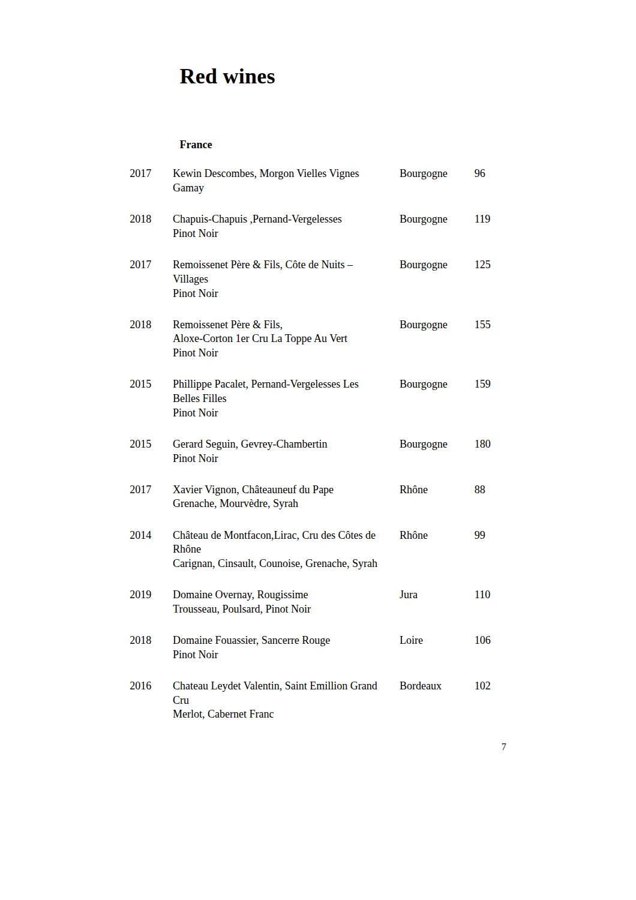Red wines
France
| 2017 | Kewin Descombes, Morgon Vielles Vignes Gamay | Bourgogne | 96 |
| 2018 | Chapuis-Chapuis ,Pernand-Vergelesses Pinot Noir | Bourgogne | 119 |
| 2017 | Remoissenet Père & Fils, Côte de Nuits – Villages Pinot Noir | Bourgogne | 125 |
| 2018 | Remoissenet Père & Fils, Aloxe-Corton 1er Cru La Toppe Au Vert Pinot Noir | Bourgogne | 155 |
| 2015 | Phillippe Pacalet, Pernand-Vergelesses Les Belles Filles Pinot Noir | Bourgogne | 159 |
| 2015 | Gerard Seguin, Gevrey-Chambertin Pinot Noir | Bourgogne | 180 |
| 2017 | Xavier Vignon, Châteauneuf du Pape Grenache, Mourvèdre, Syrah | Rhône | 88 |
| 2014 | Château de Montfacon,Lirac, Cru des Côtes de Rhône Carignan, Cinsault, Counoise, Grenache, Syrah | Rhône | 99 |
| 2019 | Domaine Overnay, Rougissime Trousseau, Poulsard, Pinot Noir | Jura | 110 |
| 2018 | Domaine Fouassier, Sancerre Rouge Pinot Noir | Loire | 106 |
| 2016 | Chateau Leydet Valentin, Saint Emillion Grand Cru Merlot, Cabernet Franc | Bordeaux | 102 |
7